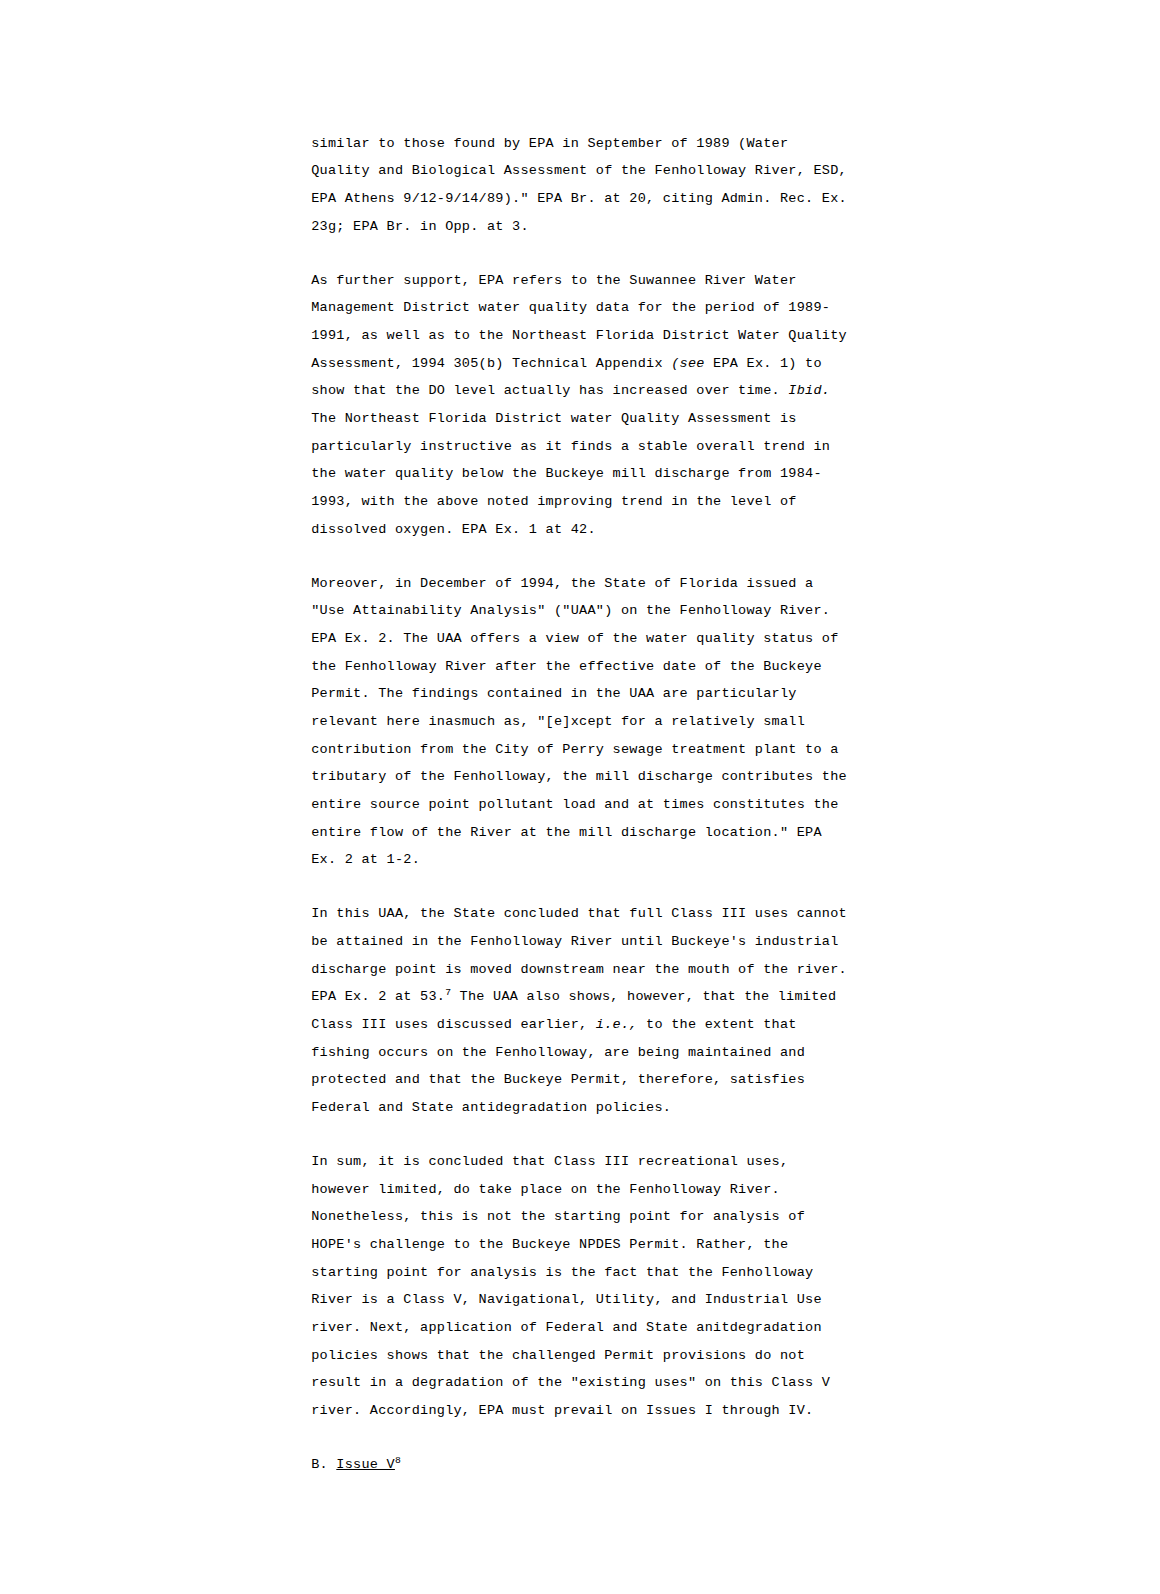similar to those found by EPA in September of 1989 (Water Quality and Biological Assessment of the Fenholloway River, ESD, EPA Athens 9/12-9/14/89)." EPA Br. at 20, citing Admin. Rec. Ex. 23g; EPA Br. in Opp. at 3.
As further support, EPA refers to the Suwannee River Water Management District water quality data for the period of 1989-1991, as well as to the Northeast Florida District Water Quality Assessment, 1994 305(b) Technical Appendix (see EPA Ex. 1) to show that the DO level actually has increased over time. Ibid. The Northeast Florida District water Quality Assessment is particularly instructive as it finds a stable overall trend in the water quality below the Buckeye mill discharge from 1984-1993, with the above noted improving trend in the level of dissolved oxygen. EPA Ex. 1 at 42.
Moreover, in December of 1994, the State of Florida issued a "Use Attainability Analysis" ("UAA") on the Fenholloway River. EPA Ex. 2. The UAA offers a view of the water quality status of the Fenholloway River after the effective date of the Buckeye Permit. The findings contained in the UAA are particularly relevant here inasmuch as, "[e]xcept for a relatively small contribution from the City of Perry sewage treatment plant to a tributary of the Fenholloway, the mill discharge contributes the entire source point pollutant load and at times constitutes the entire flow of the River at the mill discharge location." EPA Ex. 2 at 1-2.
In this UAA, the State concluded that full Class III uses cannot be attained in the Fenholloway River until Buckeye's industrial discharge point is moved downstream near the mouth of the river. EPA Ex. 2 at 53.7 The UAA also shows, however, that the limited Class III uses discussed earlier, i.e., to the extent that fishing occurs on the Fenholloway, are being maintained and protected and that the Buckeye Permit, therefore, satisfies Federal and State antidegradation policies.
In sum, it is concluded that Class III recreational uses, however limited, do take place on the Fenholloway River. Nonetheless, this is not the starting point for analysis of HOPE's challenge to the Buckeye NPDES Permit. Rather, the starting point for analysis is the fact that the Fenholloway River is a Class V, Navigational, Utility, and Industrial Use river. Next, application of Federal and State anitdegradation policies shows that the challenged Permit provisions do not result in a degradation of the "existing uses" on this Class V river. Accordingly, EPA must prevail on Issues I through IV.
B. Issue V8